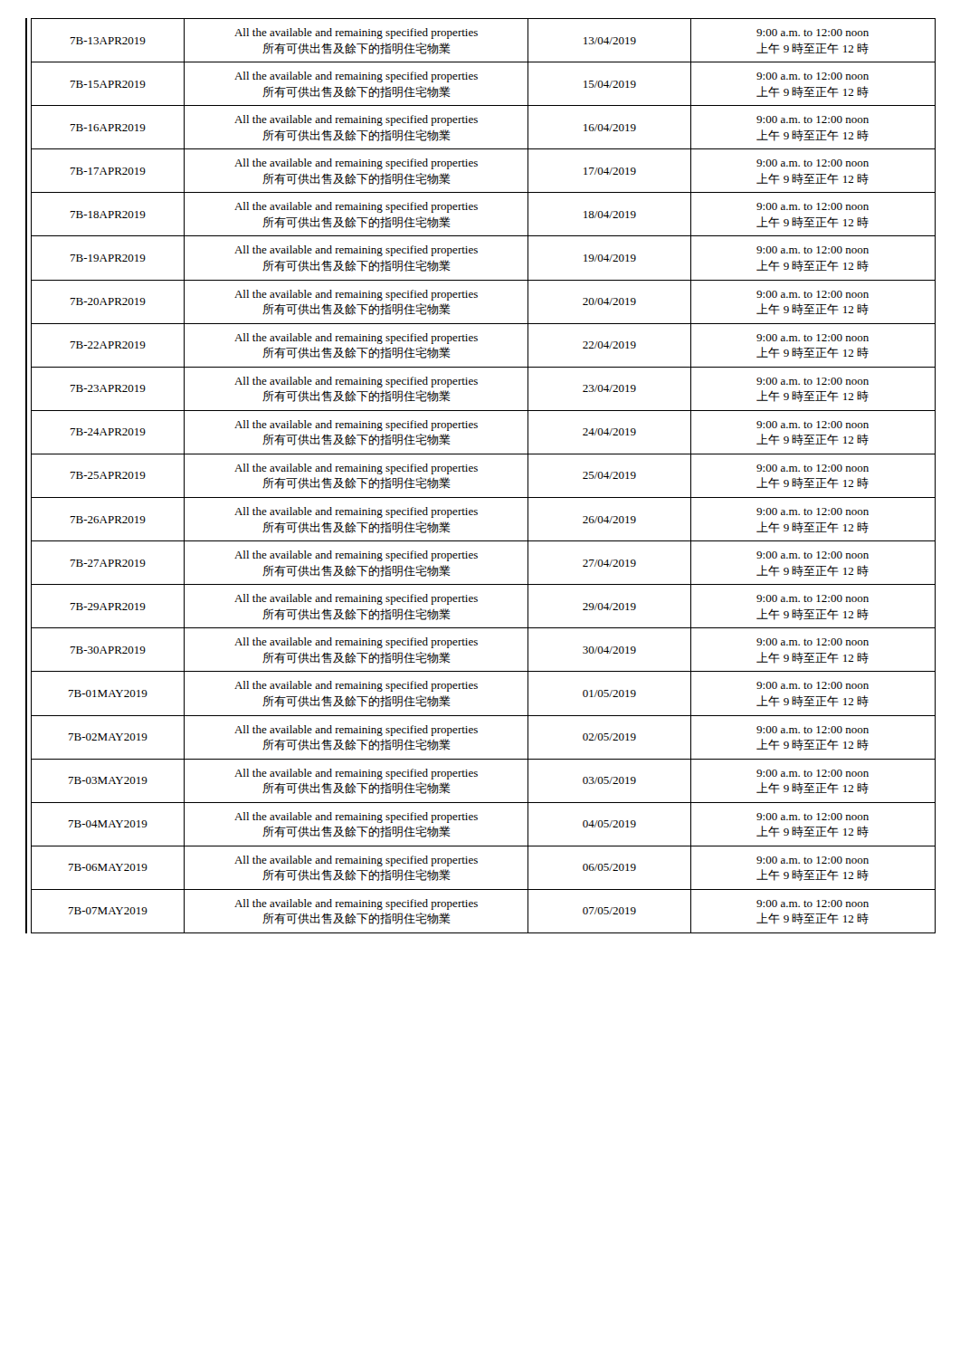| 7B-13APR2019 | All the available and remaining specified properties 所有可供出售及餘下的指明住宅物業 | 13/04/2019 | 9:00 a.m. to 12:00 noon 上午 9 時至正午 12 時 |
| 7B-15APR2019 | All the available and remaining specified properties 所有可供出售及餘下的指明住宅物業 | 15/04/2019 | 9:00 a.m. to 12:00 noon 上午 9 時至正午 12 時 |
| 7B-16APR2019 | All the available and remaining specified properties 所有可供出售及餘下的指明住宅物業 | 16/04/2019 | 9:00 a.m. to 12:00 noon 上午 9 時至正午 12 時 |
| 7B-17APR2019 | All the available and remaining specified properties 所有可供出售及餘下的指明住宅物業 | 17/04/2019 | 9:00 a.m. to 12:00 noon 上午 9 時至正午 12 時 |
| 7B-18APR2019 | All the available and remaining specified properties 所有可供出售及餘下的指明住宅物業 | 18/04/2019 | 9:00 a.m. to 12:00 noon 上午 9 時至正午 12 時 |
| 7B-19APR2019 | All the available and remaining specified properties 所有可供出售及餘下的指明住宅物業 | 19/04/2019 | 9:00 a.m. to 12:00 noon 上午 9 時至正午 12 時 |
| 7B-20APR2019 | All the available and remaining specified properties 所有可供出售及餘下的指明住宅物業 | 20/04/2019 | 9:00 a.m. to 12:00 noon 上午 9 時至正午 12 時 |
| 7B-22APR2019 | All the available and remaining specified properties 所有可供出售及餘下的指明住宅物業 | 22/04/2019 | 9:00 a.m. to 12:00 noon 上午 9 時至正午 12 時 |
| 7B-23APR2019 | All the available and remaining specified properties 所有可供出售及餘下的指明住宅物業 | 23/04/2019 | 9:00 a.m. to 12:00 noon 上午 9 時至正午 12 時 |
| 7B-24APR2019 | All the available and remaining specified properties 所有可供出售及餘下的指明住宅物業 | 24/04/2019 | 9:00 a.m. to 12:00 noon 上午 9 時至正午 12 時 |
| 7B-25APR2019 | All the available and remaining specified properties 所有可供出售及餘下的指明住宅物業 | 25/04/2019 | 9:00 a.m. to 12:00 noon 上午 9 時至正午 12 時 |
| 7B-26APR2019 | All the available and remaining specified properties 所有可供出售及餘下的指明住宅物業 | 26/04/2019 | 9:00 a.m. to 12:00 noon 上午 9 時至正午 12 時 |
| 7B-27APR2019 | All the available and remaining specified properties 所有可供出售及餘下的指明住宅物業 | 27/04/2019 | 9:00 a.m. to 12:00 noon 上午 9 時至正午 12 時 |
| 7B-29APR2019 | All the available and remaining specified properties 所有可供出售及餘下的指明住宅物業 | 29/04/2019 | 9:00 a.m. to 12:00 noon 上午 9 時至正午 12 時 |
| 7B-30APR2019 | All the available and remaining specified properties 所有可供出售及餘下的指明住宅物業 | 30/04/2019 | 9:00 a.m. to 12:00 noon 上午 9 時至正午 12 時 |
| 7B-01MAY2019 | All the available and remaining specified properties 所有可供出售及餘下的指明住宅物業 | 01/05/2019 | 9:00 a.m. to 12:00 noon 上午 9 時至正午 12 時 |
| 7B-02MAY2019 | All the available and remaining specified properties 所有可供出售及餘下的指明住宅物業 | 02/05/2019 | 9:00 a.m. to 12:00 noon 上午 9 時至正午 12 時 |
| 7B-03MAY2019 | All the available and remaining specified properties 所有可供出售及餘下的指明住宅物業 | 03/05/2019 | 9:00 a.m. to 12:00 noon 上午 9 時至正午 12 時 |
| 7B-04MAY2019 | All the available and remaining specified properties 所有可供出售及餘下的指明住宅物業 | 04/05/2019 | 9:00 a.m. to 12:00 noon 上午 9 時至正午 12 時 |
| 7B-06MAY2019 | All the available and remaining specified properties 所有可供出售及餘下的指明住宅物業 | 06/05/2019 | 9:00 a.m. to 12:00 noon 上午 9 時至正午 12 時 |
| 7B-07MAY2019 | All the available and remaining specified properties 所有可供出售及餘下的指明住宅物業 | 07/05/2019 | 9:00 a.m. to 12:00 noon 上午 9 時至正午 12 時 |